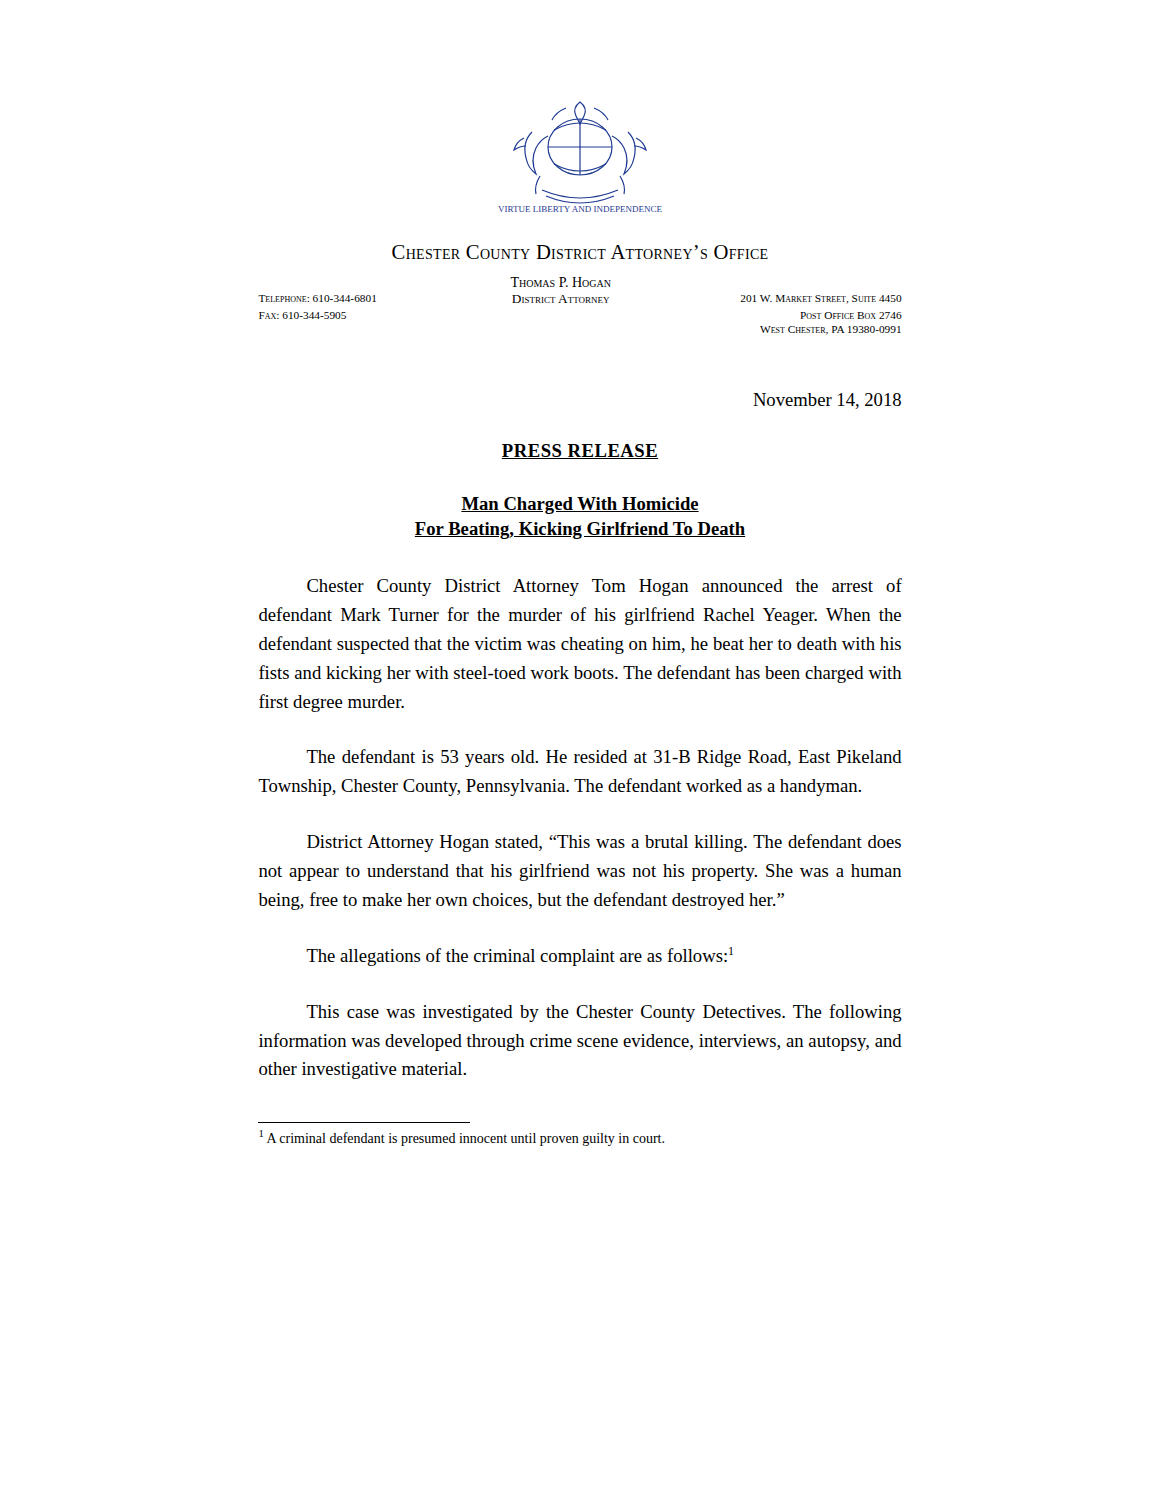Chester County District Attorney’s Office
| | Thomas P. Hogan | |
| Telephone: 610-344-6801 | District Attorney | 201 W. Market Street, Suite 4450 |
| Fax: 610-344-5905 | | Post Office Box 2746 |
| | | West Chester, PA 19380-0991 |
November 14, 2018
PRESS RELEASE
Man Charged With Homicide For Beating, Kicking Girlfriend To Death
Chester County District Attorney Tom Hogan announced the arrest of defendant Mark Turner for the murder of his girlfriend Rachel Yeager. When the defendant suspected that the victim was cheating on him, he beat her to death with his fists and kicking her with steel-toed work boots. The defendant has been charged with first degree murder.
The defendant is 53 years old. He resided at 31-B Ridge Road, East Pikeland Township, Chester County, Pennsylvania. The defendant worked as a handyman.
District Attorney Hogan stated, “This was a brutal killing. The defendant does not appear to understand that his girlfriend was not his property. She was a human being, free to make her own choices, but the defendant destroyed her.”
The allegations of the criminal complaint are as follows:1
This case was investigated by the Chester County Detectives. The following information was developed through crime scene evidence, interviews, an autopsy, and other investigative material.
1 A criminal defendant is presumed innocent until proven guilty in court.